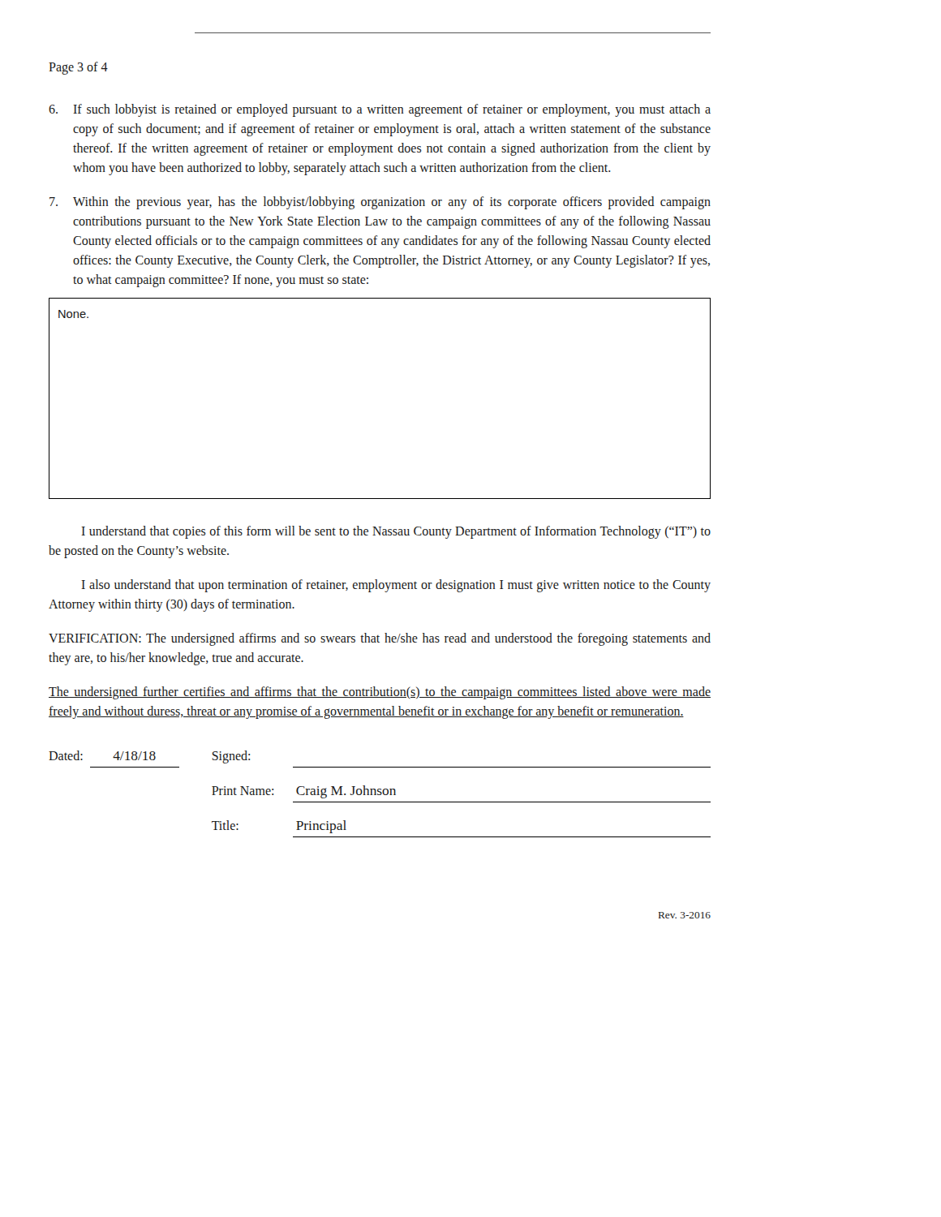Page 3 of 4
6.
If such lobbyist is retained or employed pursuant to a written agreement of retainer or employment, you must attach a copy of such document; and if agreement of retainer or employment is oral, attach a written statement of the substance thereof. If the written agreement of retainer or employment does not contain a signed authorization from the client by whom you have been authorized to lobby, separately attach such a written authorization from the client.
7.
Within the previous year, has the lobbyist/lobbying organization or any of its corporate officers provided campaign contributions pursuant to the New York State Election Law to the campaign committees of any of the following Nassau County elected officials or to the campaign committees of any candidates for any of the following Nassau County elected offices: the County Executive, the County Clerk, the Comptroller, the District Attorney, or any County Legislator? If yes, to what campaign committee? If none, you must so state:
None.
I understand that copies of this form will be sent to the Nassau County Department of Information Technology (“IT”) to be posted on the County’s website.
I also understand that upon termination of retainer, employment or designation I must give written notice to the County Attorney within thirty (30) days of termination.
VERIFICATION: The undersigned affirms and so swears that he/she has read and understood the foregoing statements and they are, to his/her knowledge, true and accurate.
The undersigned further certifies and affirms that the contribution(s) to the campaign committees listed above were made freely and without duress, threat or any promise of a governmental benefit or in exchange for any benefit or remuneration.
Dated: 4/18/18
Signed:
Print Name: Craig M. Johnson
Title: Principal
Rev. 3-2016